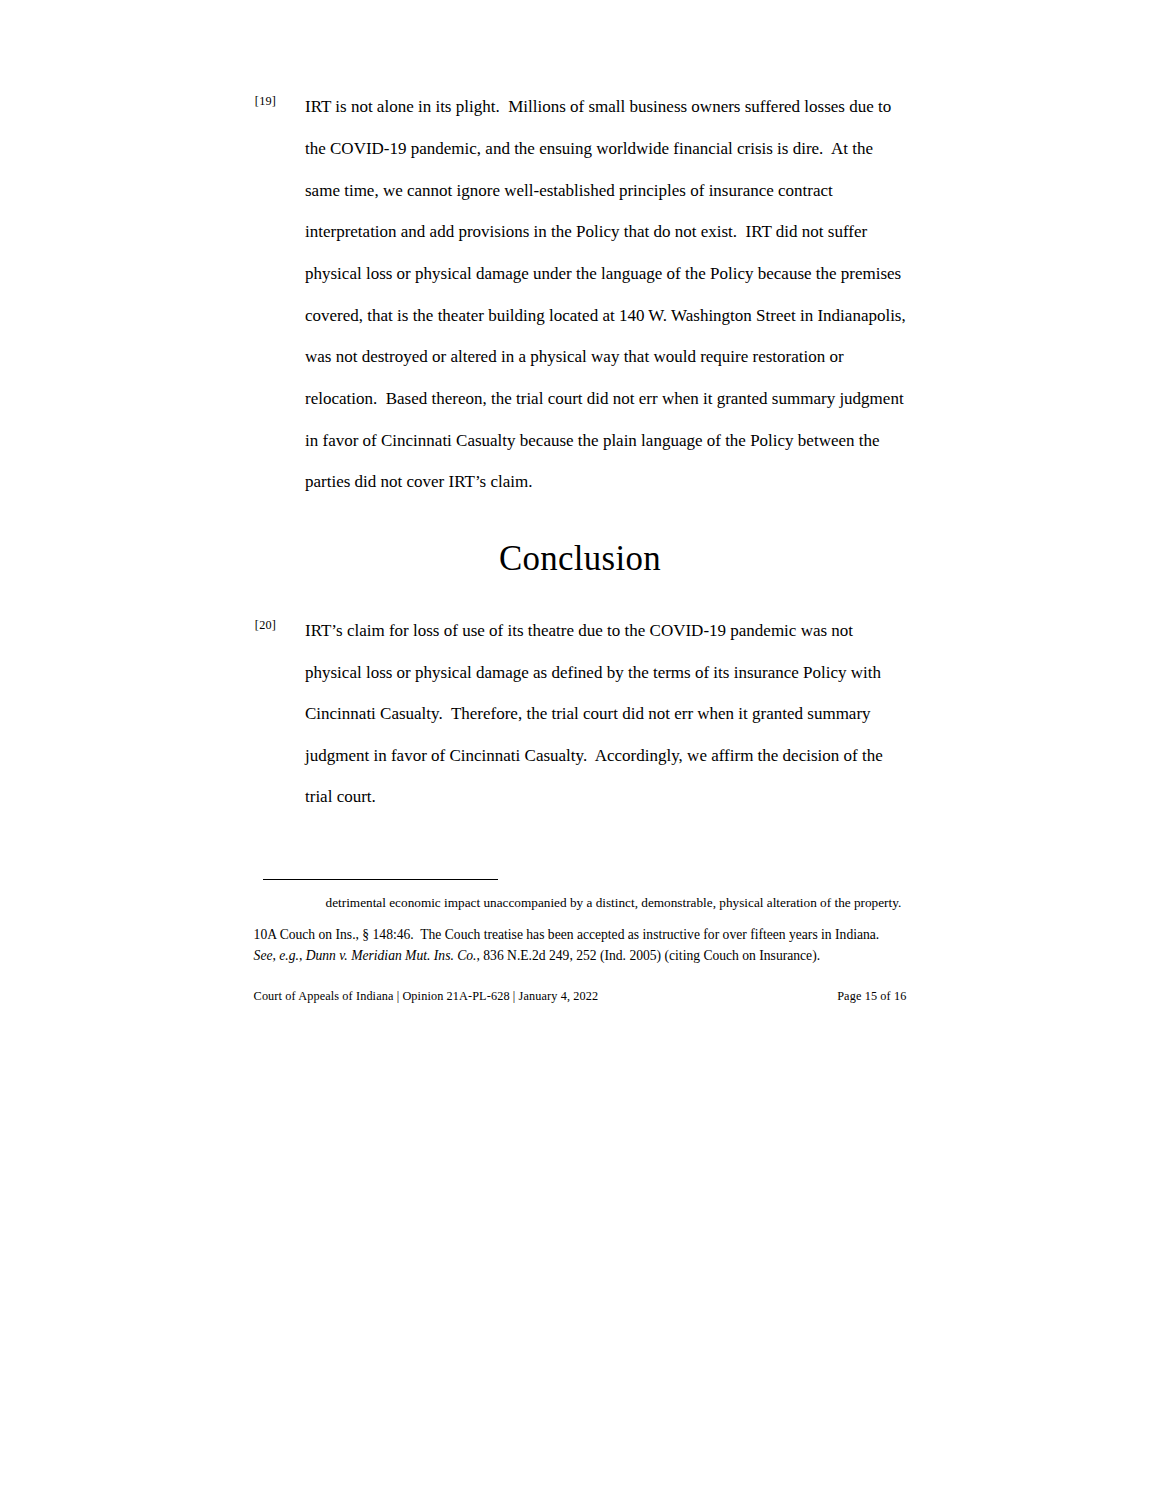[19]
IRT is not alone in its plight. Millions of small business owners suffered losses due to the COVID-19 pandemic, and the ensuing worldwide financial crisis is dire. At the same time, we cannot ignore well-established principles of insurance contract interpretation and add provisions in the Policy that do not exist. IRT did not suffer physical loss or physical damage under the language of the Policy because the premises covered, that is the theater building located at 140 W. Washington Street in Indianapolis, was not destroyed or altered in a physical way that would require restoration or relocation. Based thereon, the trial court did not err when it granted summary judgment in favor of Cincinnati Casualty because the plain language of the Policy between the parties did not cover IRT’s claim.
Conclusion
[20]
IRT’s claim for loss of use of its theatre due to the COVID-19 pandemic was not physical loss or physical damage as defined by the terms of its insurance Policy with Cincinnati Casualty. Therefore, the trial court did not err when it granted summary judgment in favor of Cincinnati Casualty. Accordingly, we affirm the decision of the trial court.
detrimental economic impact unaccompanied by a distinct, demonstrable, physical alteration of the property.
10A Couch on Ins., § 148:46. The Couch treatise has been accepted as instructive for over fifteen years in Indiana. See, e.g., Dunn v. Meridian Mut. Ins. Co., 836 N.E.2d 249, 252 (Ind. 2005) (citing Couch on Insurance).
Court of Appeals of Indiana | Opinion 21A-PL-628 | January 4, 2022
Page 15 of 16